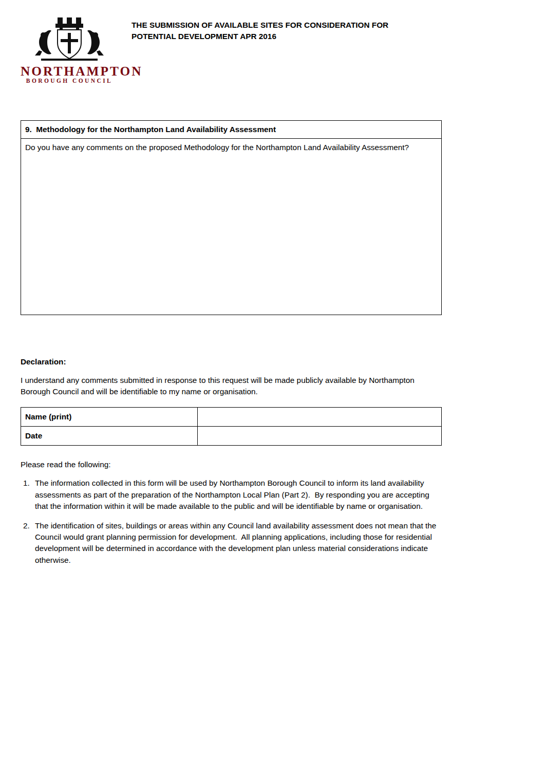NORTHAMPTON BOROUGH COUNCIL
THE SUBMISSION OF AVAILABLE SITES FOR CONSIDERATION FOR POTENTIAL DEVELOPMENT APR 2016
| 9. Methodology for the Northampton Land Availability Assessment |
| --- |
| Do you have any comments on the proposed Methodology for the Northampton Land Availability Assessment? |
Declaration:
I understand any comments submitted in response to this request will be made publicly available by Northampton Borough Council and will be identifiable to my name or organisation.
| Name (print) | |
| Date | |
Please read the following:
The information collected in this form will be used by Northampton Borough Council to inform its land availability assessments as part of the preparation of the Northampton Local Plan (Part 2). By responding you are accepting that the information within it will be made available to the public and will be identifiable by name or organisation.
The identification of sites, buildings or areas within any Council land availability assessment does not mean that the Council would grant planning permission for development. All planning applications, including those for residential development will be determined in accordance with the development plan unless material considerations indicate otherwise.